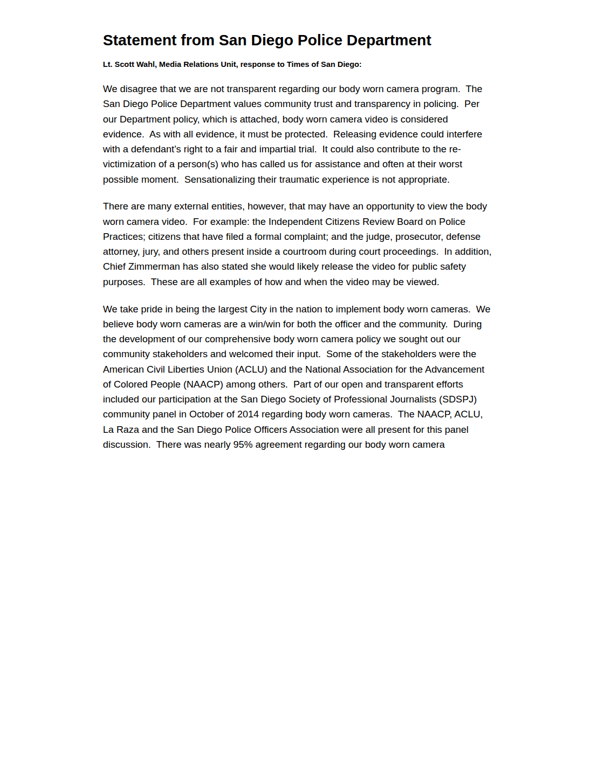Statement from San Diego Police Department
Lt. Scott Wahl, Media Relations Unit, response to Times of San Diego:
We disagree that we are not transparent regarding our body worn camera program. The San Diego Police Department values community trust and transparency in policing. Per our Department policy, which is attached, body worn camera video is considered evidence. As with all evidence, it must be protected. Releasing evidence could interfere with a defendant’s right to a fair and impartial trial. It could also contribute to the re-victimization of a person(s) who has called us for assistance and often at their worst possible moment. Sensationalizing their traumatic experience is not appropriate.
There are many external entities, however, that may have an opportunity to view the body worn camera video. For example: the Independent Citizens Review Board on Police Practices; citizens that have filed a formal complaint; and the judge, prosecutor, defense attorney, jury, and others present inside a courtroom during court proceedings. In addition, Chief Zimmerman has also stated she would likely release the video for public safety purposes. These are all examples of how and when the video may be viewed.
We take pride in being the largest City in the nation to implement body worn cameras. We believe body worn cameras are a win/win for both the officer and the community. During the development of our comprehensive body worn camera policy we sought out our community stakeholders and welcomed their input. Some of the stakeholders were the American Civil Liberties Union (ACLU) and the National Association for the Advancement of Colored People (NAACP) among others. Part of our open and transparent efforts included our participation at the San Diego Society of Professional Journalists (SDSPJ) community panel in October of 2014 regarding body worn cameras. The NAACP, ACLU, La Raza and the San Diego Police Officers Association were all present for this panel discussion. There was nearly 95% agreement regarding our body worn camera